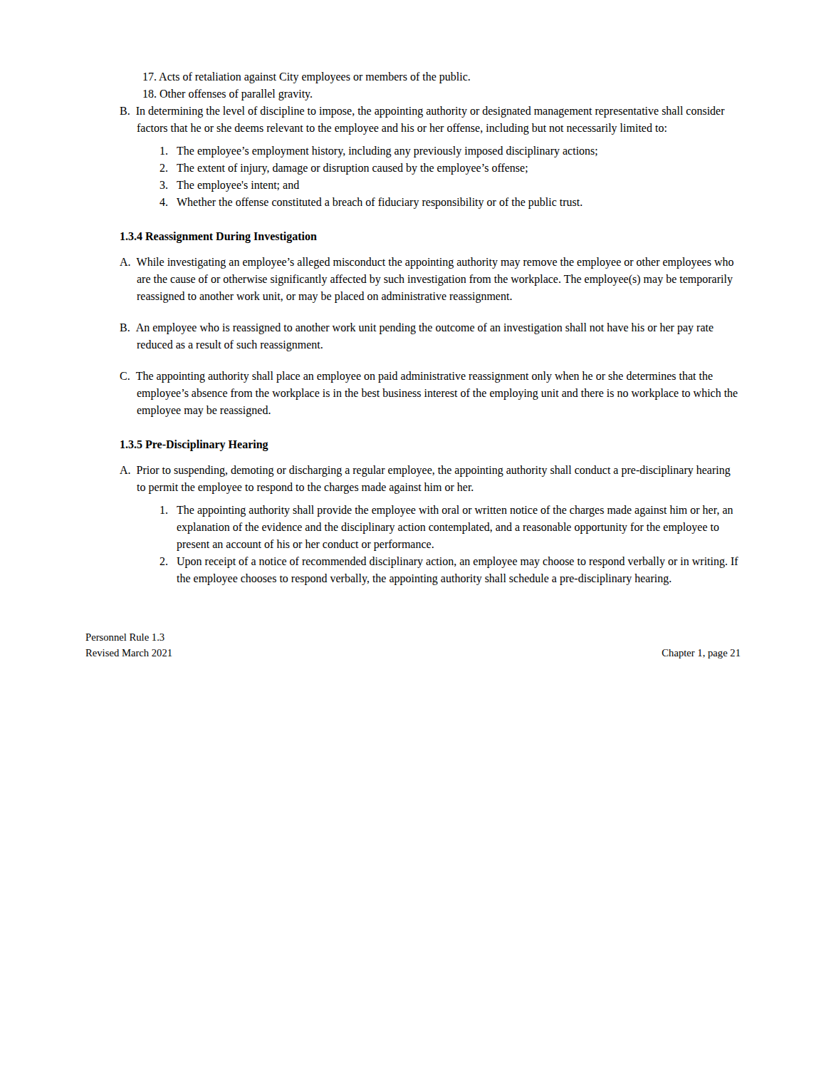17. Acts of retaliation against City employees or members of the public.
18. Other offenses of parallel gravity.
B. In determining the level of discipline to impose, the appointing authority or designated management representative shall consider factors that he or she deems relevant to the employee and his or her offense, including but not necessarily limited to:
1. The employee’s employment history, including any previously imposed disciplinary actions;
2. The extent of injury, damage or disruption caused by the employee’s offense;
3. The employee's intent; and
4. Whether the offense constituted a breach of fiduciary responsibility or of the public trust.
1.3.4 Reassignment During Investigation
A. While investigating an employee’s alleged misconduct the appointing authority may remove the employee or other employees who are the cause of or otherwise significantly affected by such investigation from the workplace. The employee(s) may be temporarily reassigned to another work unit, or may be placed on administrative reassignment.
B. An employee who is reassigned to another work unit pending the outcome of an investigation shall not have his or her pay rate reduced as a result of such reassignment.
C. The appointing authority shall place an employee on paid administrative reassignment only when he or she determines that the employee’s absence from the workplace is in the best business interest of the employing unit and there is no workplace to which the employee may be reassigned.
1.3.5 Pre-Disciplinary Hearing
A. Prior to suspending, demoting or discharging a regular employee, the appointing authority shall conduct a pre-disciplinary hearing to permit the employee to respond to the charges made against him or her.
1. The appointing authority shall provide the employee with oral or written notice of the charges made against him or her, an explanation of the evidence and the disciplinary action contemplated, and a reasonable opportunity for the employee to present an account of his or her conduct or performance.
2. Upon receipt of a notice of recommended disciplinary action, an employee may choose to respond verbally or in writing. If the employee chooses to respond verbally, the appointing authority shall schedule a pre-disciplinary hearing.
Personnel Rule 1.3
Revised March 2021
Chapter 1, page 21